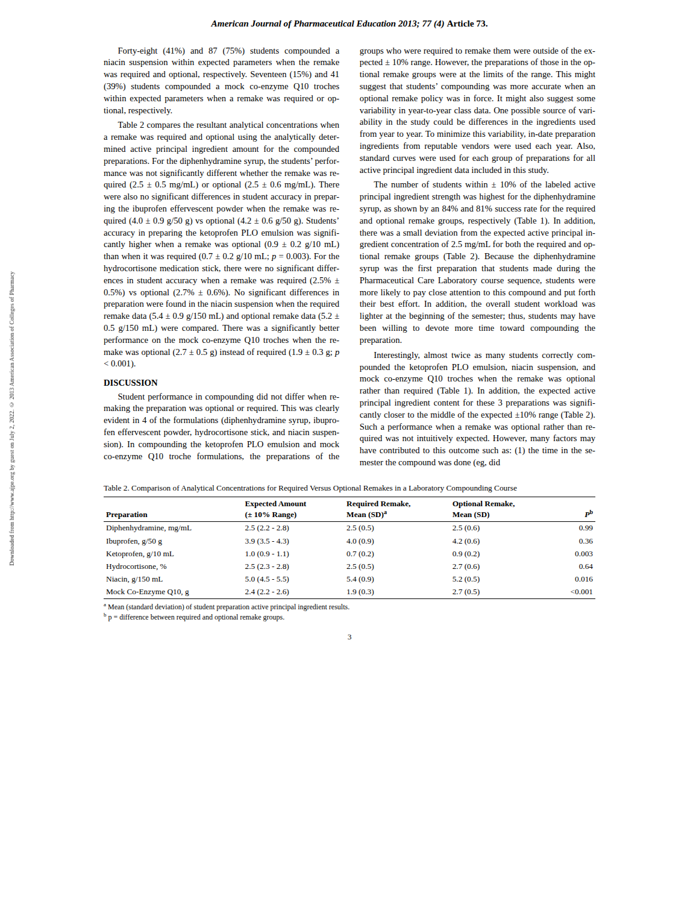Downloaded from http://www.ajpe.org by guest on July 2, 2022. © 2013 American Association of Colleges of Pharmacy
American Journal of Pharmaceutical Education 2013; 77 (4) Article 73.
Forty-eight (41%) and 87 (75%) students compounded a niacin suspension within expected parameters when the remake was required and optional, respectively. Seventeen (15%) and 41 (39%) students compounded a mock co-enzyme Q10 troches within expected parameters when a remake was required or optional, respectively.
Table 2 compares the resultant analytical concentrations when a remake was required and optional using the analytically determined active principal ingredient amount for the compounded preparations. For the diphenhydramine syrup, the students’ performance was not significantly different whether the remake was required (2.5 ± 0.5 mg/mL) or optional (2.5 ± 0.6 mg/mL). There were also no significant differences in student accuracy in preparing the ibuprofen effervescent powder when the remake was required (4.0 ± 0.9 g/50 g) vs optional (4.2 ± 0.6 g/50 g). Students’ accuracy in preparing the ketoprofen PLO emulsion was significantly higher when a remake was optional (0.9 ± 0.2 g/10 mL) than when it was required (0.7 ± 0.2 g/10 mL; p = 0.003). For the hydrocortisone medication stick, there were no significant differences in student accuracy when a remake was required (2.5% ± 0.5%) vs optional (2.7% ± 0.6%). No significant differences in preparation were found in the niacin suspension when the required remake data (5.4 ± 0.9 g/150 mL) and optional remake data (5.2 ± 0.5 g/150 mL) were compared. There was a significantly better performance on the mock co-enzyme Q10 troches when the remake was optional (2.7 ± 0.5 g) instead of required (1.9 ± 0.3 g; p < 0.001).
DISCUSSION
Student performance in compounding did not differ when remaking the preparation was optional or required. This was clearly evident in 4 of the formulations (diphenhydramine syrup, ibuprofen effervescent powder, hydrocortisone stick, and niacin suspension). In compounding the ketoprofen PLO emulsion and mock co-enzyme Q10 troche formulations, the preparations of the groups who were required to remake them were outside of the expected ± 10% range. However, the preparations of those in the optional remake groups were at the limits of the range. This might suggest that students’ compounding was more accurate when an optional remake policy was in force. It might also suggest some variability in year-to-year class data. One possible source of variability in the study could be differences in the ingredients used from year to year. To minimize this variability, in-date preparation ingredients from reputable vendors were used each year. Also, standard curves were used for each group of preparations for all active principal ingredient data included in this study.
The number of students within ± 10% of the labeled active principal ingredient strength was highest for the diphenhydramine syrup, as shown by an 84% and 81% success rate for the required and optional remake groups, respectively (Table 1). In addition, there was a small deviation from the expected active principal ingredient concentration of 2.5 mg/mL for both the required and optional remake groups (Table 2). Because the diphenhydramine syrup was the first preparation that students made during the Pharmaceutical Care Laboratory course sequence, students were more likely to pay close attention to this compound and put forth their best effort. In addition, the overall student workload was lighter at the beginning of the semester; thus, students may have been willing to devote more time toward compounding the preparation.
Interestingly, almost twice as many students correctly compounded the ketoprofen PLO emulsion, niacin suspension, and mock co-enzyme Q10 troches when the remake was optional rather than required (Table 1). In addition, the expected active principal ingredient content for these 3 preparations was significantly closer to the middle of the expected ±10% range (Table 2). Such a performance when a remake was optional rather than required was not intuitively expected. However, many factors may have contributed to this outcome such as: (1) the time in the semester the compound was done (eg, did
Table 2. Comparison of Analytical Concentrations for Required Versus Optional Remakes in a Laboratory Compounding Course
| Preparation | Expected Amount (± 10% Range) | Required Remake, Mean (SD) a | Optional Remake, Mean (SD) | P b |
| --- | --- | --- | --- | --- |
| Diphenhydramine, mg/mL | 2.5 (2.2 - 2.8) | 2.5 (0.5) | 2.5 (0.6) | 0.99 |
| Ibuprofen, g/50 g | 3.9 (3.5 - 4.3) | 4.0 (0.9) | 4.2 (0.6) | 0.36 |
| Ketoprofen, g/10 mL | 1.0 (0.9 - 1.1) | 0.7 (0.2) | 0.9 (0.2) | 0.003 |
| Hydrocortisone, % | 2.5 (2.3 - 2.8) | 2.5 (0.5) | 2.7 (0.6) | 0.64 |
| Niacin, g/150 mL | 5.0 (4.5 - 5.5) | 5.4 (0.9) | 5.2 (0.5) | 0.016 |
| Mock Co-Enzyme Q10, g | 2.4 (2.2 - 2.6) | 1.9 (0.3) | 2.7 (0.5) | <0.001 |
a Mean (standard deviation) of student preparation active principal ingredient results.
b p = difference between required and optional remake groups.
3